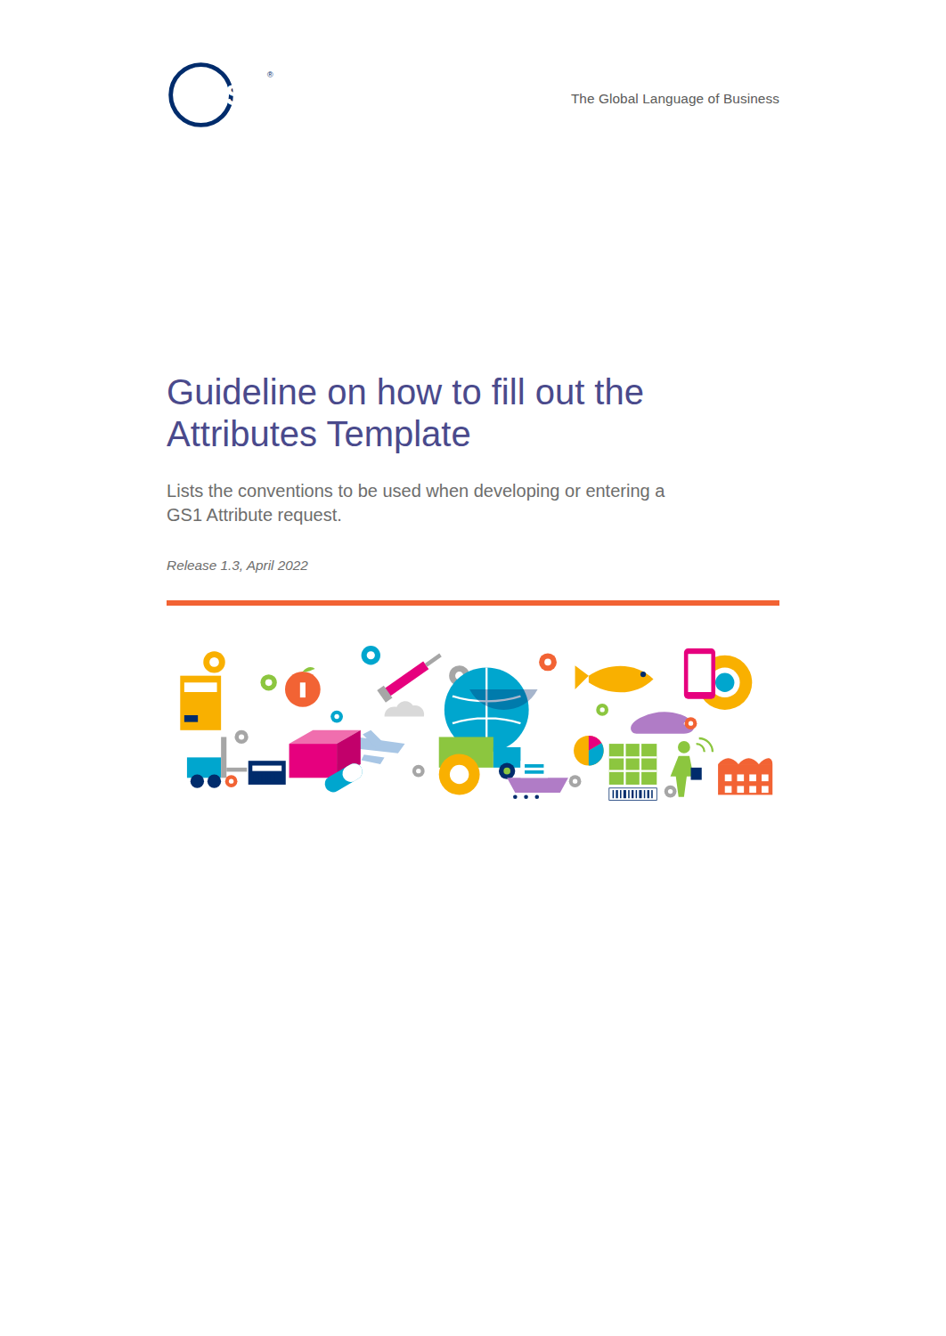GS1 GS1 ®
The Global Language of Business
Guideline on how to fill out the Attributes Template
Lists the conventions to be used when developing or entering a GS1 Attribute request.
Release 1.3, April 2022